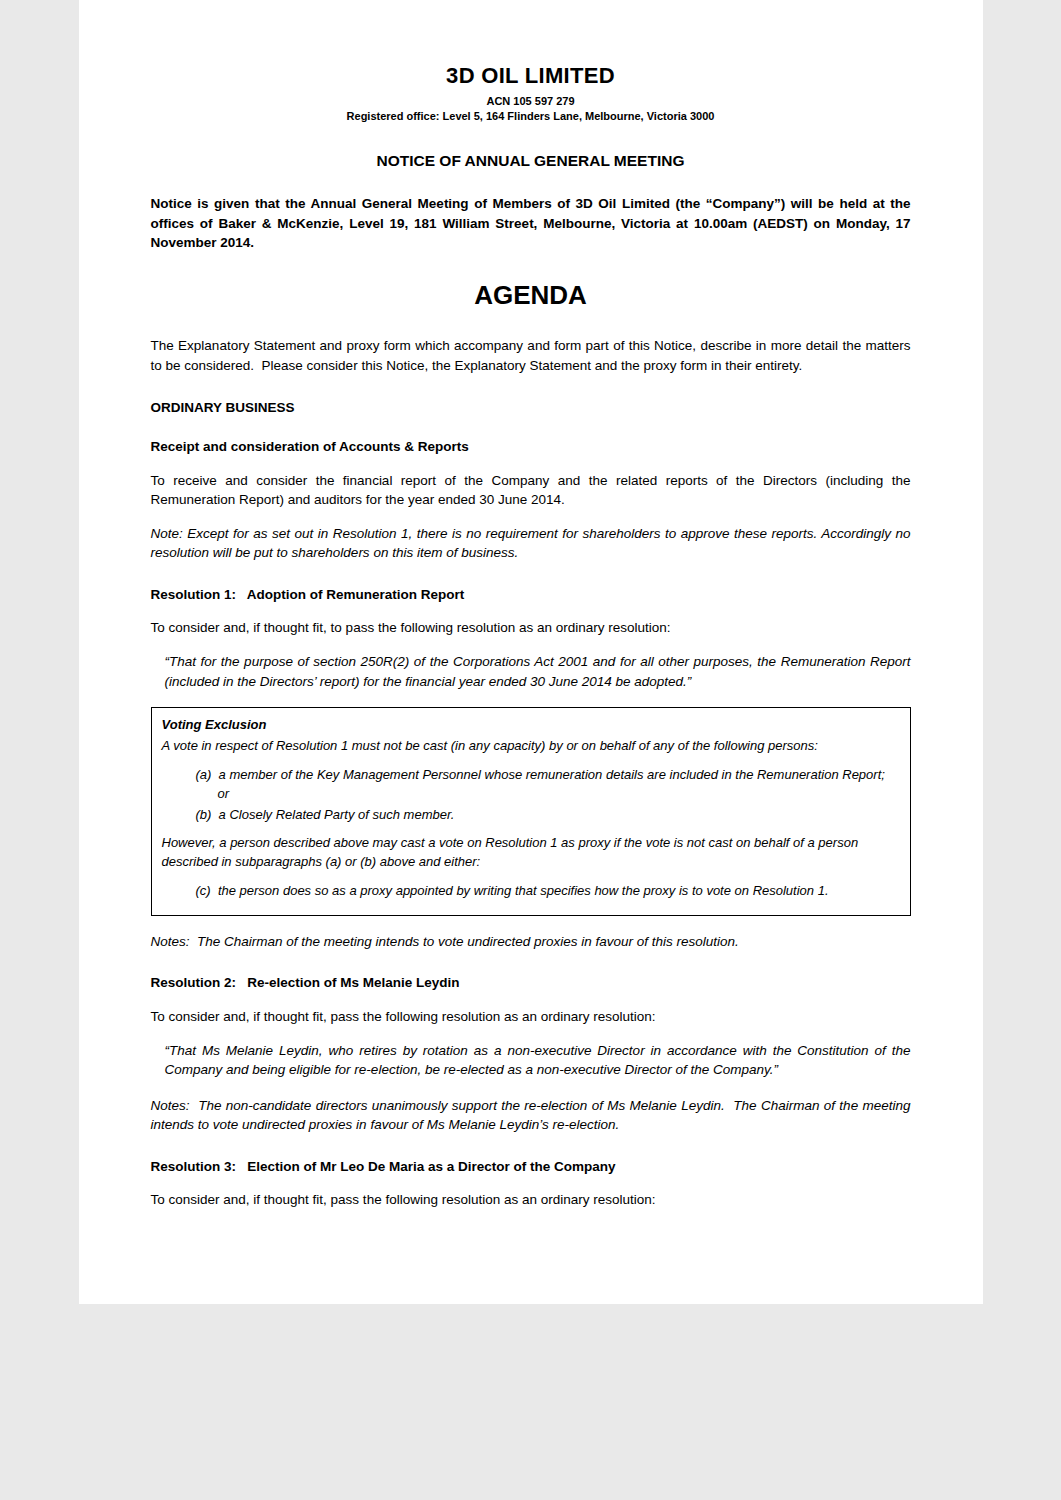3D OIL LIMITED
ACN 105 597 279
Registered office: Level 5, 164 Flinders Lane, Melbourne, Victoria 3000
NOTICE OF ANNUAL GENERAL MEETING
Notice is given that the Annual General Meeting of Members of 3D Oil Limited (the “Company”) will be held at the offices of Baker & McKenzie, Level 19, 181 William Street, Melbourne, Victoria at 10.00am (AEDST) on Monday, 17 November 2014.
AGENDA
The Explanatory Statement and proxy form which accompany and form part of this Notice, describe in more detail the matters to be considered. Please consider this Notice, the Explanatory Statement and the proxy form in their entirety.
ORDINARY BUSINESS
Receipt and consideration of Accounts & Reports
To receive and consider the financial report of the Company and the related reports of the Directors (including the Remuneration Report) and auditors for the year ended 30 June 2014.
Note: Except for as set out in Resolution 1, there is no requirement for shareholders to approve these reports. Accordingly no resolution will be put to shareholders on this item of business.
Resolution 1: Adoption of Remuneration Report
To consider and, if thought fit, to pass the following resolution as an ordinary resolution:
“That for the purpose of section 250R(2) of the Corporations Act 2001 and for all other purposes, the Remuneration Report (included in the Directors’ report) for the financial year ended 30 June 2014 be adopted.”
Voting Exclusion
A vote in respect of Resolution 1 must not be cast (in any capacity) by or on behalf of any of the following persons:
(a) a member of the Key Management Personnel whose remuneration details are included in the Remuneration Report; or
(b) a Closely Related Party of such member.
However, a person described above may cast a vote on Resolution 1 as proxy if the vote is not cast on behalf of a person described in subparagraphs (a) or (b) above and either:
(c) the person does so as a proxy appointed by writing that specifies how the proxy is to vote on Resolution 1.
Notes: The Chairman of the meeting intends to vote undirected proxies in favour of this resolution.
Resolution 2: Re-election of Ms Melanie Leydin
To consider and, if thought fit, pass the following resolution as an ordinary resolution:
“That Ms Melanie Leydin, who retires by rotation as a non-executive Director in accordance with the Constitution of the Company and being eligible for re-election, be re-elected as a non-executive Director of the Company.”
Notes: The non-candidate directors unanimously support the re-election of Ms Melanie Leydin. The Chairman of the meeting intends to vote undirected proxies in favour of Ms Melanie Leydin’s re-election.
Resolution 3: Election of Mr Leo De Maria as a Director of the Company
To consider and, if thought fit, pass the following resolution as an ordinary resolution: